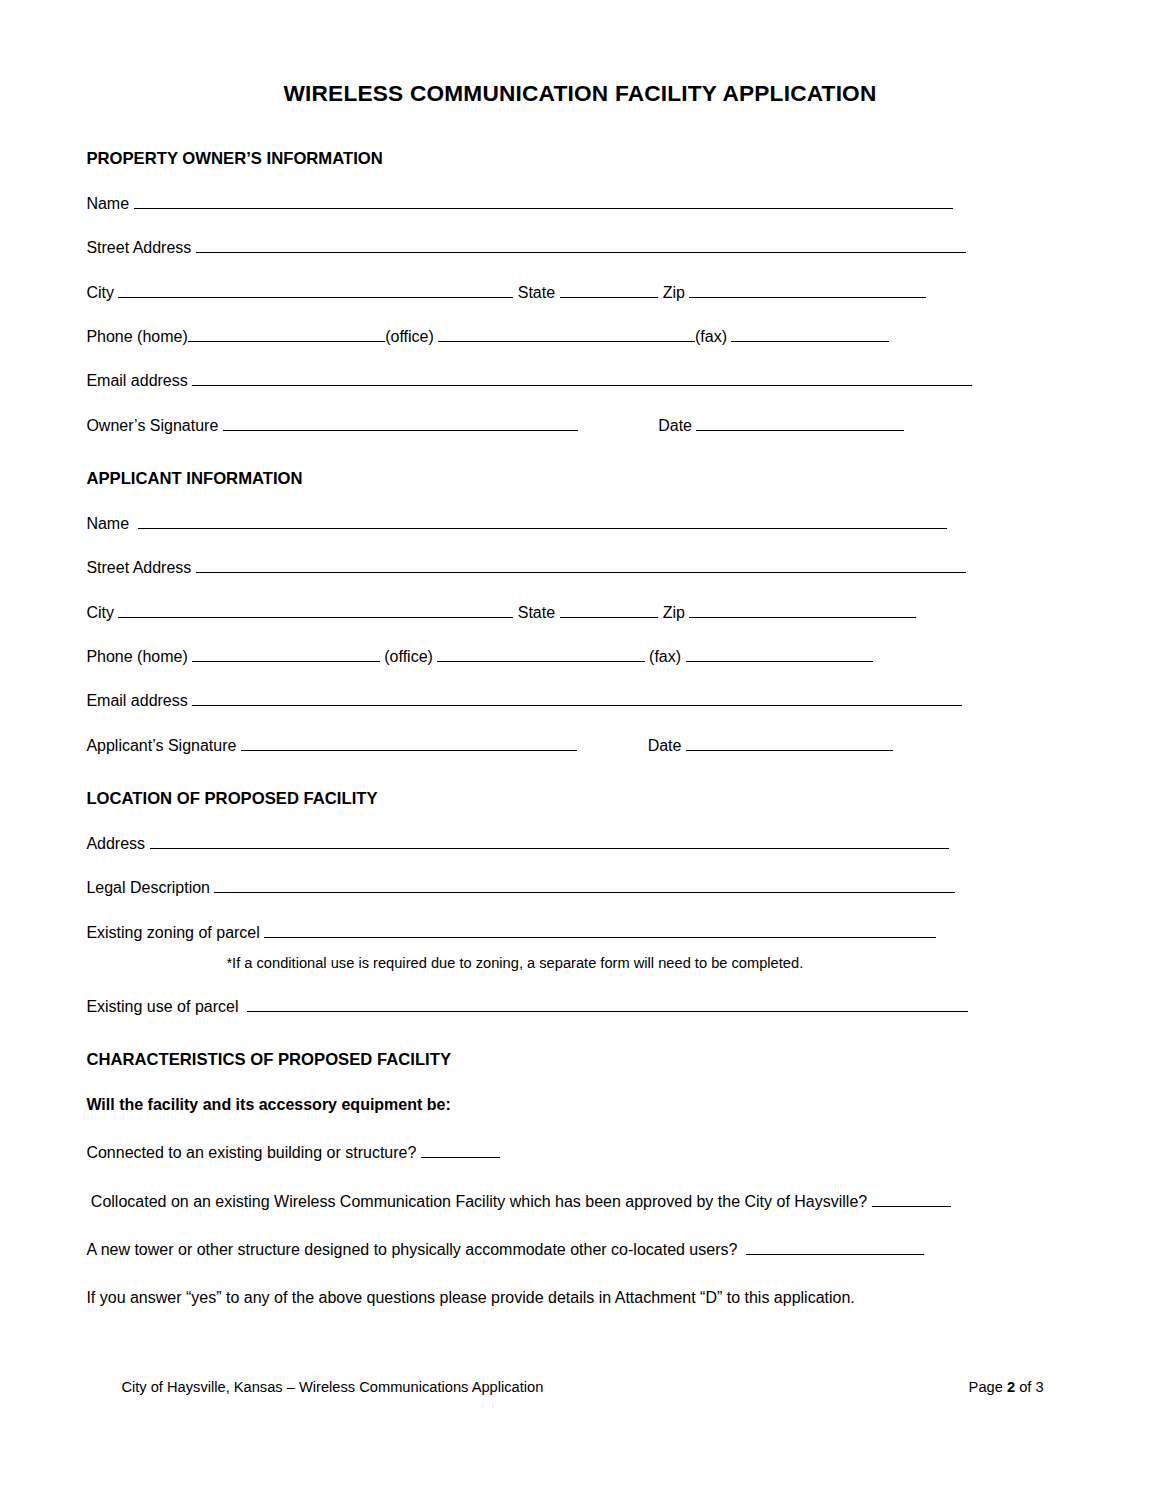WIRELESS COMMUNICATION FACILITY APPLICATION
PROPERTY OWNER’S INFORMATION
Name
Street Address
City State Zip
Phone (home) (office) (fax)
Email address
Owner’s Signature Date
APPLICANT INFORMATION
Name
Street Address
City State Zip
Phone (home) (office) (fax)
Email address
Applicant’s Signature Date
LOCATION OF PROPOSED FACILITY
Address
Legal Description
Existing zoning of parcel
*If a conditional use is required due to zoning, a separate form will need to be completed.
Existing use of parcel
CHARACTERISTICS OF PROPOSED FACILITY
Will the facility and its accessory equipment be:
Connected to an existing building or structure?
Collocated on an existing Wireless Communication Facility which has been approved by the City of Haysville?
A new tower or other structure designed to physically accommodate other co-located users?
If you answer “yes” to any of the above questions please provide details in Attachment “D” to this application.
City of Haysville, Kansas – Wireless Communications Application Page 2 of 3